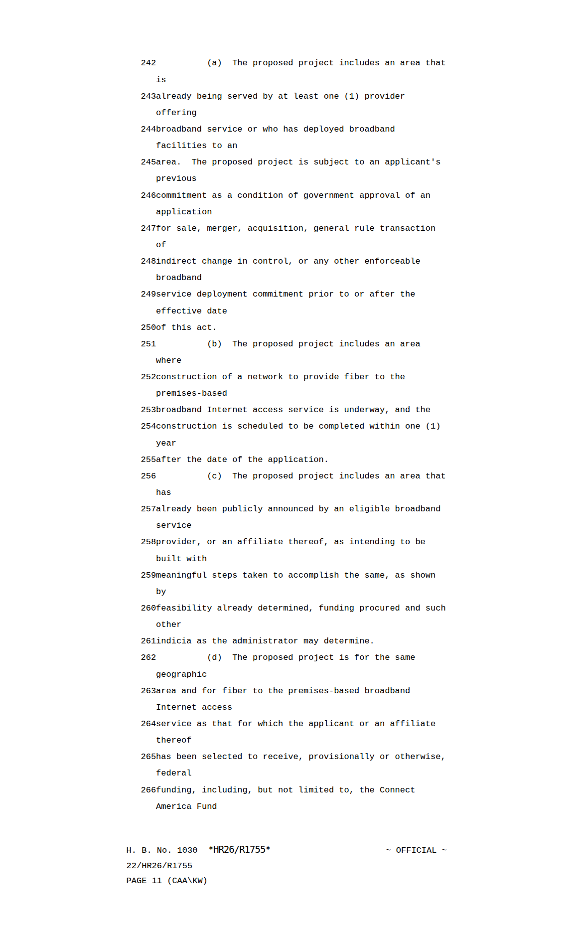| 242 | (a) The proposed project includes an area that is |
| 243 | already being served by at least one (1) provider offering |
| 244 | broadband service or who has deployed broadband facilities to an |
| 245 | area. The proposed project is subject to an applicant's previous |
| 246 | commitment as a condition of government approval of an application |
| 247 | for sale, merger, acquisition, general rule transaction of |
| 248 | indirect change in control, or any other enforceable broadband |
| 249 | service deployment commitment prior to or after the effective date |
| 250 | of this act. |
| 251 | (b) The proposed project includes an area where |
| 252 | construction of a network to provide fiber to the premises-based |
| 253 | broadband Internet access service is underway, and the |
| 254 | construction is scheduled to be completed within one (1) year |
| 255 | after the date of the application. |
| 256 | (c) The proposed project includes an area that has |
| 257 | already been publicly announced by an eligible broadband service |
| 258 | provider, or an affiliate thereof, as intending to be built with |
| 259 | meaningful steps taken to accomplish the same, as shown by |
| 260 | feasibility already determined, funding procured and such other |
| 261 | indicia as the administrator may determine. |
| 262 | (d) The proposed project is for the same geographic |
| 263 | area and for fiber to the premises-based broadband Internet access |
| 264 | service as that for which the applicant or an affiliate thereof |
| 265 | has been selected to receive, provisionally or otherwise, federal |
| 266 | funding, including, but not limited to, the Connect America Fund |
H. B. No. 1030 *HR26/R1755* ~ OFFICIAL ~
22/HR26/R1755
PAGE 11 (CAA\KW)